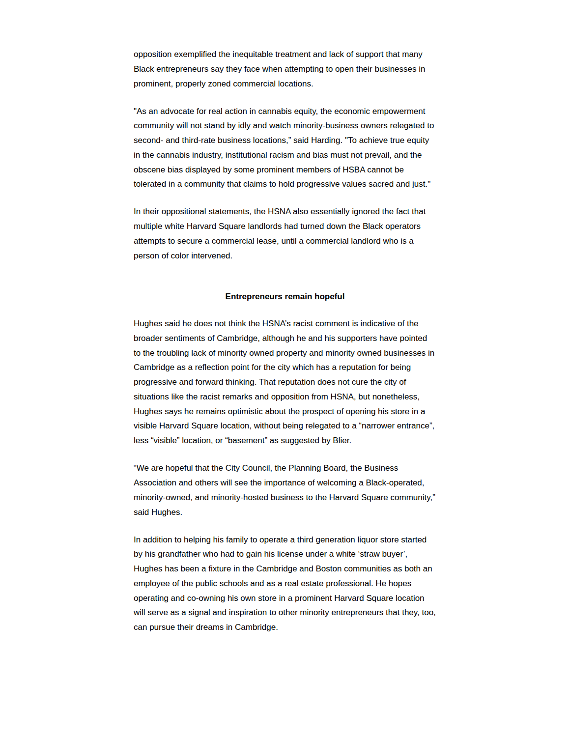opposition exemplified the inequitable treatment and lack of support that many Black entrepreneurs say they face when attempting to open their businesses in prominent, properly zoned commercial locations.
"As an advocate for real action in cannabis equity, the economic empowerment community will not stand by idly and watch minority-business owners relegated to second- and third-rate business locations,” said Harding. "To achieve true equity in the cannabis industry, institutional racism and bias must not prevail, and the obscene bias displayed by some prominent members of HSBA cannot be tolerated in a community that claims to hold progressive values sacred and just."
In their oppositional statements, the HSNA also essentially ignored the fact that multiple white Harvard Square landlords had turned down the Black operators attempts to secure a commercial lease, until a commercial landlord who is a person of color intervened.
Entrepreneurs remain hopeful
Hughes said he does not think the HSNA’s racist comment is indicative of the broader sentiments of Cambridge, although he and his supporters have pointed to the troubling lack of minority owned property and minority owned businesses in Cambridge as a reflection point for the city which has a reputation for being progressive and forward thinking. That reputation does not cure the city of situations like the racist remarks and opposition from HSNA, but nonetheless, Hughes says he remains optimistic about the prospect of opening his store in a visible Harvard Square location, without being relegated to a “narrower entrance”, less “visible” location, or “basement” as suggested by Blier.
“We are hopeful that the City Council, the Planning Board, the Business Association and others will see the importance of welcoming a Black-operated, minority-owned, and minority-hosted business to the Harvard Square community,” said Hughes.
In addition to helping his family to operate a third generation liquor store started by his grandfather who had to gain his license under a white ‘straw buyer’, Hughes has been a fixture in the Cambridge and Boston communities as both an employee of the public schools and as a real estate professional. He hopes operating and co-owning his own store in a prominent Harvard Square location will serve as a signal and inspiration to other minority entrepreneurs that they, too, can pursue their dreams in Cambridge.